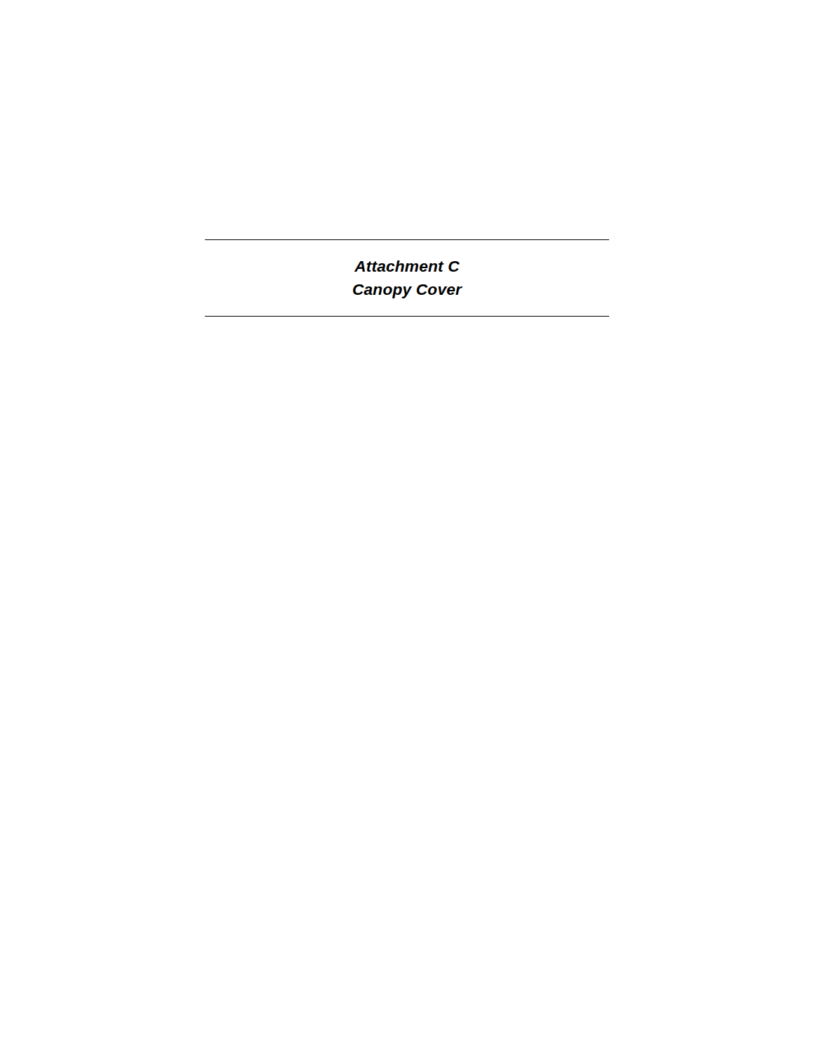Attachment C
Canopy Cover